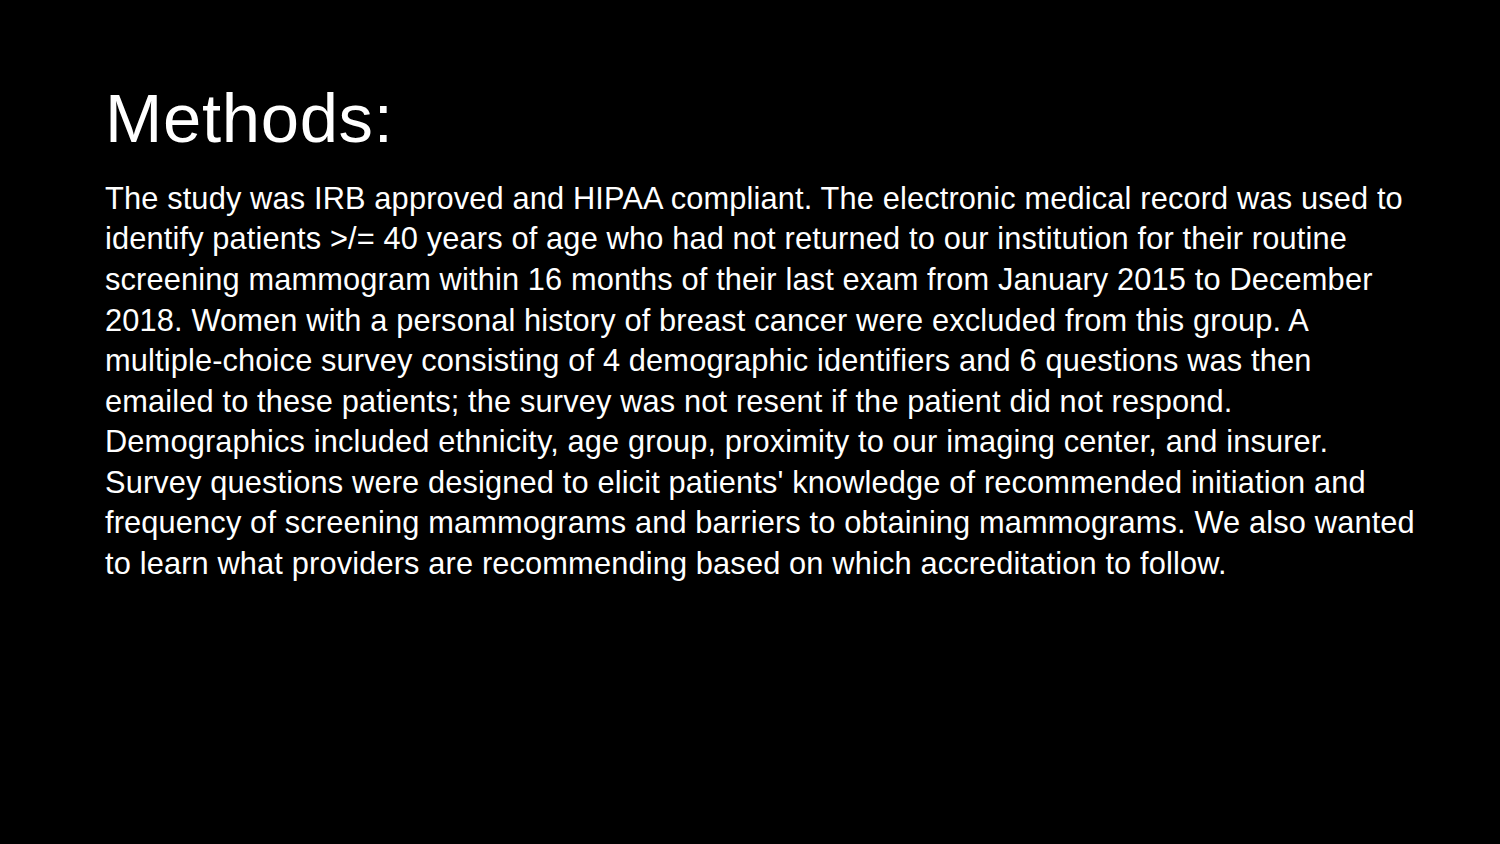Methods:
The study was IRB approved and HIPAA compliant. The electronic medical record was used to identify patients >/= 40 years of age who had not returned to our institution for their routine screening mammogram within 16 months of their last exam from January 2015 to December 2018. Women with a personal history of breast cancer were excluded from this group. A multiple-choice survey consisting of 4 demographic identifiers and 6 questions was then emailed to these patients; the survey was not resent if the patient did not respond. Demographics included ethnicity, age group, proximity to our imaging center, and insurer. Survey questions were designed to elicit patients' knowledge of recommended initiation and frequency of screening mammograms and barriers to obtaining mammograms. We also wanted to learn what providers are recommending based on which accreditation to follow.